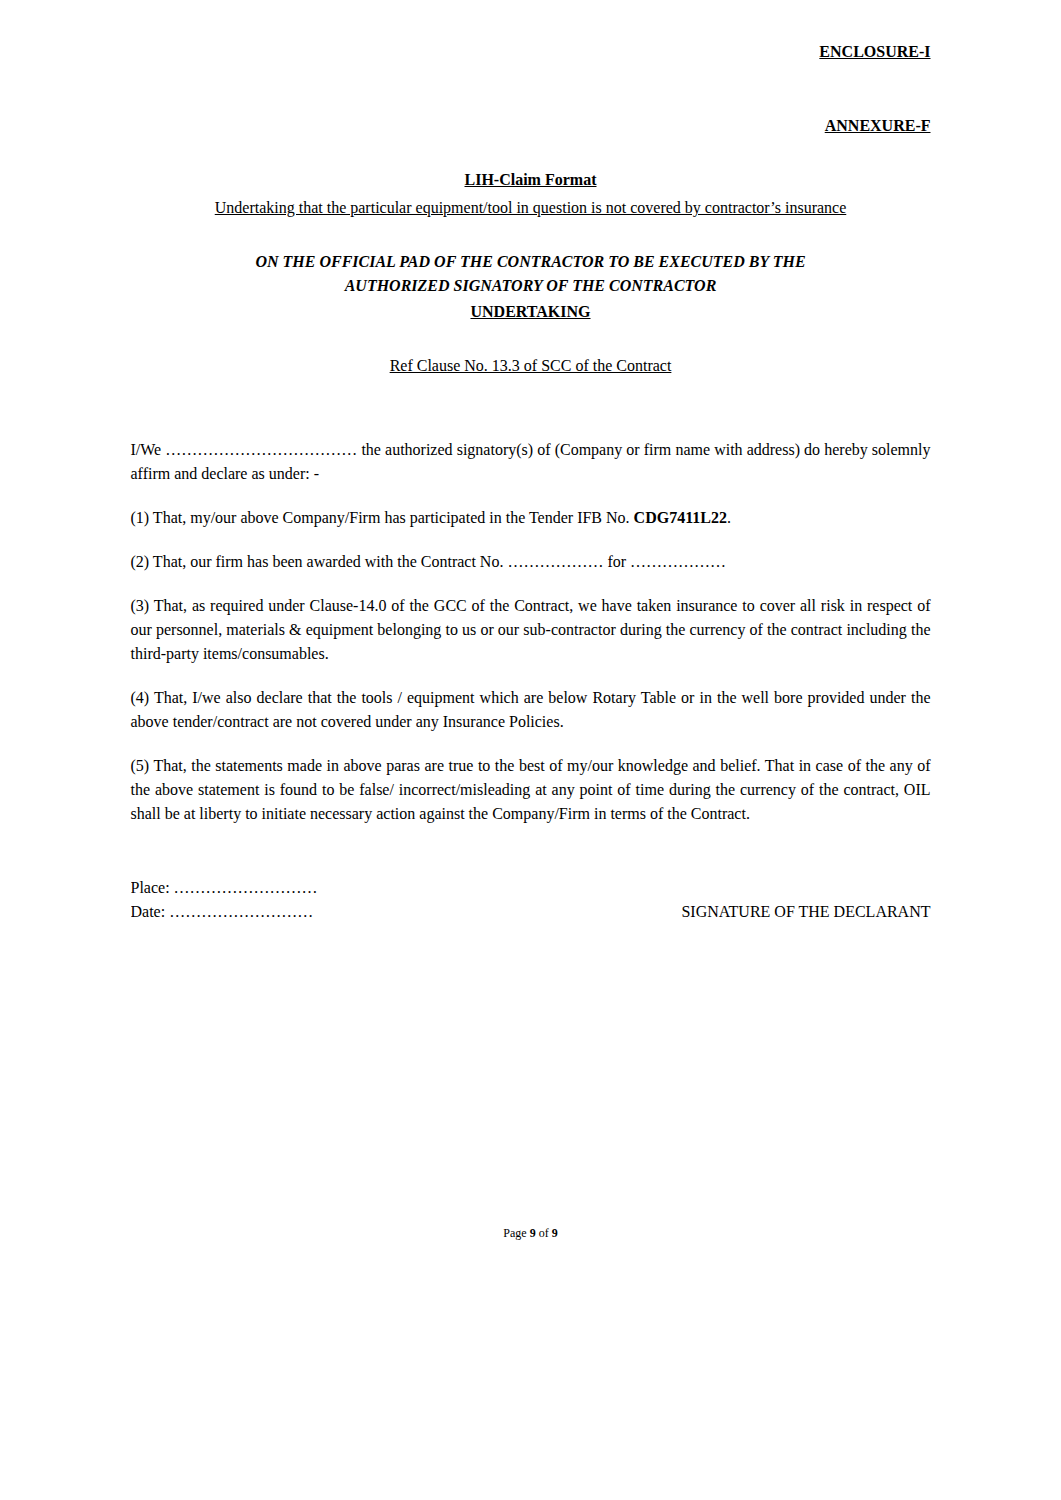ENCLOSURE-I
ANNEXURE-F
LIH-Claim Format
Undertaking that the particular equipment/tool in question is not covered by contractor’s insurance
ON THE OFFICIAL PAD OF THE CONTRACTOR TO BE EXECUTED BY THE
AUTHORIZED SIGNATORY OF THE CONTRACTOR
UNDERTAKING
Ref Clause No. 13.3 of SCC of the Contract
I/We ……………………………… the authorized signatory(s) of (Company or firm name with address) do hereby solemnly affirm and declare as under: -
(1) That, my/our above Company/Firm has participated in the Tender IFB No. CDG7411L22.
(2) That, our firm has been awarded with the Contract No. ……………… for ………………
(3) That, as required under Clause-14.0 of the GCC of the Contract, we have taken insurance to cover all risk in respect of our personnel, materials & equipment belonging to us or our sub-contractor during the currency of the contract including the third-party items/consumables.
(4) That, I/we also declare that the tools / equipment which are below Rotary Table or in the well bore provided under the above tender/contract are not covered under any Insurance Policies.
(5) That, the statements made in above paras are true to the best of my/our knowledge and belief. That in case of the any of the above statement is found to be false/ incorrect/misleading at any point of time during the currency of the contract, OIL shall be at liberty to initiate necessary action against the Company/Firm in terms of the Contract.
Place: ………………………
Date: ………………………
SIGNATURE OF THE DECLARANT
Page 9 of 9